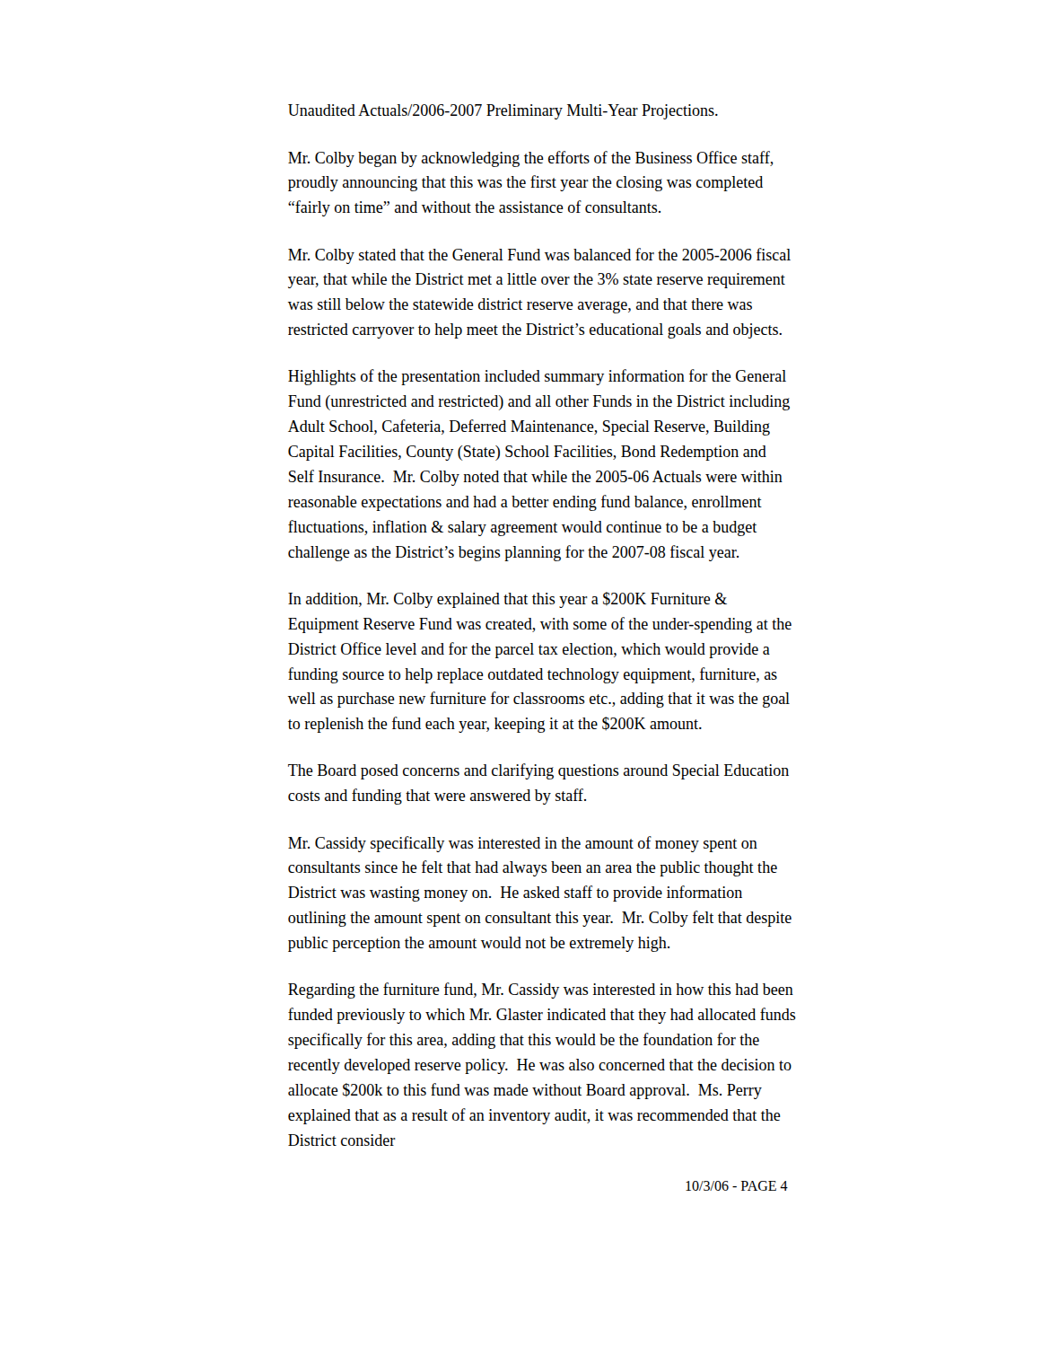Unaudited Actuals/2006-2007 Preliminary Multi-Year Projections.
Mr. Colby began by acknowledging the efforts of the Business Office staff, proudly announcing that this was the first year the closing was completed “fairly on time” and without the assistance of consultants.
Mr. Colby stated that the General Fund was balanced for the 2005-2006 fiscal year, that while the District met a little over the 3% state reserve requirement was still below the statewide district reserve average, and that there was restricted carryover to help meet the District’s educational goals and objects.
Highlights of the presentation included summary information for the General Fund (unrestricted and restricted) and all other Funds in the District including Adult School, Cafeteria, Deferred Maintenance, Special Reserve, Building Capital Facilities, County (State) School Facilities, Bond Redemption and Self Insurance. Mr. Colby noted that while the 2005-06 Actuals were within reasonable expectations and had a better ending fund balance, enrollment fluctuations, inflation & salary agreement would continue to be a budget challenge as the District’s begins planning for the 2007-08 fiscal year.
In addition, Mr. Colby explained that this year a $200K Furniture & Equipment Reserve Fund was created, with some of the under-spending at the District Office level and for the parcel tax election, which would provide a funding source to help replace outdated technology equipment, furniture, as well as purchase new furniture for classrooms etc., adding that it was the goal to replenish the fund each year, keeping it at the $200K amount.
The Board posed concerns and clarifying questions around Special Education costs and funding that were answered by staff.
Mr. Cassidy specifically was interested in the amount of money spent on consultants since he felt that had always been an area the public thought the District was wasting money on. He asked staff to provide information outlining the amount spent on consultant this year. Mr. Colby felt that despite public perception the amount would not be extremely high.
Regarding the furniture fund, Mr. Cassidy was interested in how this had been funded previously to which Mr. Glaster indicated that they had allocated funds specifically for this area, adding that this would be the foundation for the recently developed reserve policy. He was also concerned that the decision to allocate $200k to this fund was made without Board approval. Ms. Perry explained that as a result of an inventory audit, it was recommended that the District consider
10/3/06 - PAGE 4